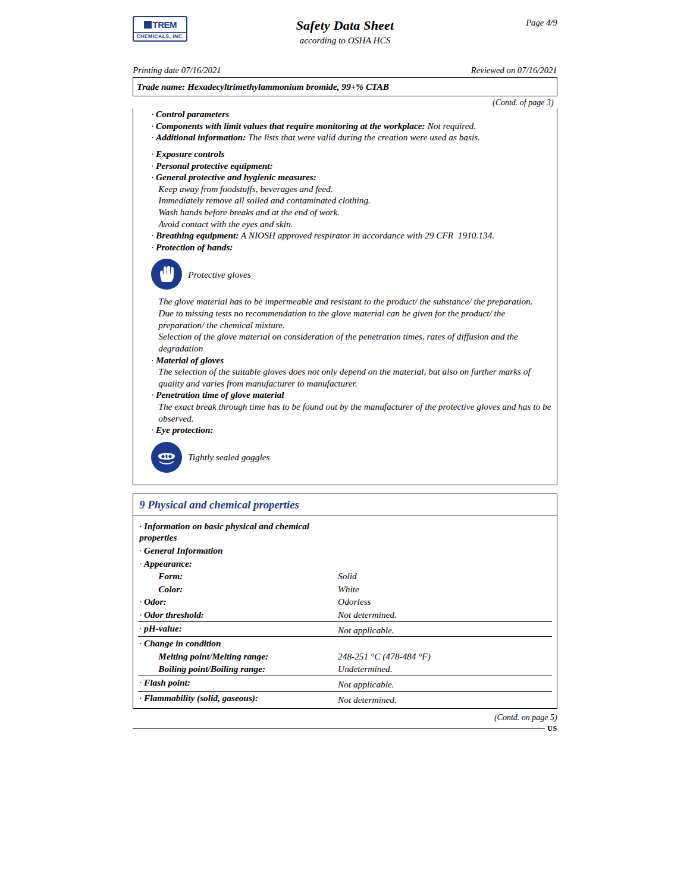TREM
CHEMICALS, INC.
Page 4/9
Safety Data Sheet
according to OSHA HCS
Printing date 07/16/2021
Reviewed on 07/16/2021
Trade name: Hexadecyltrimethylammonium bromide, 99+% CTAB
(Contd. of page 3)
Control parameters
Components with limit values that require monitoring at the workplace: Not required.
Additional information: The lists that were valid during the creation were used as basis.
Exposure controls
Personal protective equipment:
General protective and hygienic measures:
Keep away from foodstuffs, beverages and feed.
Immediately remove all soiled and contaminated clothing.
Wash hands before breaks and at the end of work.
Avoid contact with the eyes and skin.
Breathing equipment: A NIOSH approved respirator in accordance with 29 CFR 1910.134.
Protection of hands:
Protective gloves
The glove material has to be impermeable and resistant to the product/ the substance/ the preparation.
Due to missing tests no recommendation to the glove material can be given for the product/ the preparation/ the chemical mixture.
Selection of the glove material on consideration of the penetration times, rates of diffusion and the degradation
Material of gloves
The selection of the suitable gloves does not only depend on the material, but also on further marks of quality and varies from manufacturer to manufacturer.
Penetration time of glove material
The exact break through time has to be found out by the manufacturer of the protective gloves and has to be observed.
Eye protection:
Tightly sealed goggles
9 Physical and chemical properties
| Information on basic physical and chemical properties | |
| General Information | |
| Appearance: | |
| Form: | Solid |
| Color: | White |
| Odor: | Odorless |
| Odor threshold: | Not determined. |
| pH-value: | Not applicable. |
| Change in condition | |
| Melting point/Melting range: | 248-251 °C (478-484 °F) |
| Boiling point/Boiling range: | Undetermined. |
| Flash point: | Not applicable. |
| Flammability (solid, gaseous): | Not determined. |
(Contd. on page 5)
US